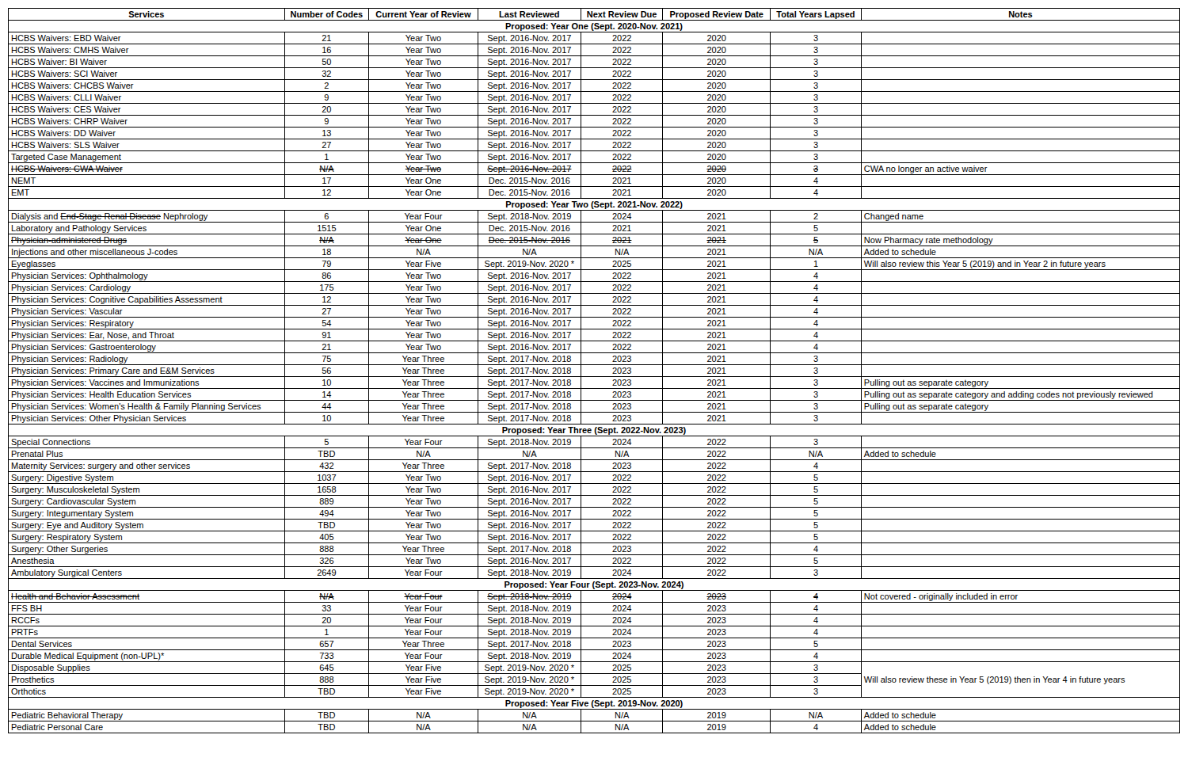| Services | Number of Codes | Current Year of Review | Last Reviewed | Next Review Due | Proposed Review Date | Total Years Lapsed | Notes |
| --- | --- | --- | --- | --- | --- | --- | --- |
| Proposed: Year One (Sept. 2020-Nov. 2021) |
| HCBS Waivers: EBD Waiver | 21 | Year Two | Sept. 2016-Nov. 2017 | 2022 | 2020 | 3 | |
| HCBS Waivers: CMHS Waiver | 16 | Year Two | Sept. 2016-Nov. 2017 | 2022 | 2020 | 3 | |
| HCBS Waiver: BI Waiver | 50 | Year Two | Sept. 2016-Nov. 2017 | 2022 | 2020 | 3 | |
| HCBS Waivers: SCI Waiver | 32 | Year Two | Sept. 2016-Nov. 2017 | 2022 | 2020 | 3 | |
| HCBS Waivers: CHCBS Waiver | 2 | Year Two | Sept. 2016-Nov. 2017 | 2022 | 2020 | 3 | |
| HCBS Waivers: CLLI Waiver | 9 | Year Two | Sept. 2016-Nov. 2017 | 2022 | 2020 | 3 | |
| HCBS Waivers: CES Waiver | 20 | Year Two | Sept. 2016-Nov. 2017 | 2022 | 2020 | 3 | |
| HCBS Waivers: CHRP Waiver | 9 | Year Two | Sept. 2016-Nov. 2017 | 2022 | 2020 | 3 | |
| HCBS Waivers: DD Waiver | 13 | Year Two | Sept. 2016-Nov. 2017 | 2022 | 2020 | 3 | |
| HCBS Waivers: SLS Waiver | 27 | Year Two | Sept. 2016-Nov. 2017 | 2022 | 2020 | 3 | |
| Targeted Case Management | 1 | Year Two | Sept. 2016-Nov. 2017 | 2022 | 2020 | 3 | |
| HCBS Waivers: CWA Waiver | N/A | Year Two | Sept. 2016-Nov. 2017 | 2022 | 2020 | 3 | CWA no longer an active waiver |
| NEMT | 17 | Year One | Dec. 2015-Nov. 2016 | 2021 | 2020 | 4 | |
| EMT | 12 | Year One | Dec. 2015-Nov. 2016 | 2021 | 2020 | 4 | |
| Proposed: Year Two (Sept. 2021-Nov. 2022) |
| Dialysis and End-Stage Renal Disease Nephrology | 6 | Year Four | Sept. 2018-Nov. 2019 | 2024 | 2021 | 2 | Changed name |
| Laboratory and Pathology Services | 1515 | Year One | Dec. 2015-Nov. 2016 | 2021 | 2021 | 5 | |
| Physician-administered Drugs | N/A | Year One | Dec. 2015-Nov. 2016 | 2021 | 2021 | 5 | Now Pharmacy rate methodology |
| Injections and other miscellaneous J-codes | 18 | N/A | N/A | N/A | 2021 | N/A | Added to schedule |
| Eyeglasses | 79 | Year Five | Sept. 2019-Nov. 2020 * | 2025 | 2021 | 1 | Will also review this Year 5 (2019) and in Year 2 in future years |
| Physician Services: Ophthalmology | 86 | Year Two | Sept. 2016-Nov. 2017 | 2022 | 2021 | 4 | |
| Physician Services: Cardiology | 175 | Year Two | Sept. 2016-Nov. 2017 | 2022 | 2021 | 4 | |
| Physician Services: Cognitive Capabilities Assessment | 12 | Year Two | Sept. 2016-Nov. 2017 | 2022 | 2021 | 4 | |
| Physician Services: Vascular | 27 | Year Two | Sept. 2016-Nov. 2017 | 2022 | 2021 | 4 | |
| Physician Services: Respiratory | 54 | Year Two | Sept. 2016-Nov. 2017 | 2022 | 2021 | 4 | |
| Physician Services: Ear, Nose, and Throat | 91 | Year Two | Sept. 2016-Nov. 2017 | 2022 | 2021 | 4 | |
| Physician Services: Gastroenterology | 21 | Year Two | Sept. 2016-Nov. 2017 | 2022 | 2021 | 4 | |
| Physician Services: Radiology | 75 | Year Three | Sept. 2017-Nov. 2018 | 2023 | 2021 | 3 | |
| Physician Services: Primary Care and E&M Services | 56 | Year Three | Sept. 2017-Nov. 2018 | 2023 | 2021 | 3 | |
| Physician Services: Vaccines and Immunizations | 10 | Year Three | Sept. 2017-Nov. 2018 | 2023 | 2021 | 3 | Pulling out as separate category |
| Physician Services: Health Education Services | 14 | Year Three | Sept. 2017-Nov. 2018 | 2023 | 2021 | 3 | Pulling out as separate category and adding codes not previously reviewed |
| Physician Services: Women's Health & Family Planning Services | 44 | Year Three | Sept. 2017-Nov. 2018 | 2023 | 2021 | 3 | Pulling out as separate category |
| Physician Services: Other Physician Services | 10 | Year Three | Sept. 2017-Nov. 2018 | 2023 | 2021 | 3 | |
| Proposed: Year Three (Sept. 2022-Nov. 2023) |
| Special Connections | 5 | Year Four | Sept. 2018-Nov. 2019 | 2024 | 2022 | 3 | |
| Prenatal Plus | TBD | N/A | N/A | N/A | 2022 | N/A | Added to schedule |
| Maternity Services: surgery and other services | 432 | Year Three | Sept. 2017-Nov. 2018 | 2023 | 2022 | 4 | |
| Surgery: Digestive System | 1037 | Year Two | Sept. 2016-Nov. 2017 | 2022 | 2022 | 5 | |
| Surgery: Musculoskeletal System | 1658 | Year Two | Sept. 2016-Nov. 2017 | 2022 | 2022 | 5 | |
| Surgery: Cardiovascular System | 889 | Year Two | Sept. 2016-Nov. 2017 | 2022 | 2022 | 5 | |
| Surgery: Integumentary System | 494 | Year Two | Sept. 2016-Nov. 2017 | 2022 | 2022 | 5 | |
| Surgery: Eye and Auditory System | TBD | Year Two | Sept. 2016-Nov. 2017 | 2022 | 2022 | 5 | |
| Surgery: Respiratory System | 405 | Year Two | Sept. 2016-Nov. 2017 | 2022 | 2022 | 5 | |
| Surgery: Other Surgeries | 888 | Year Three | Sept. 2017-Nov. 2018 | 2023 | 2022 | 4 | |
| Anesthesia | 326 | Year Two | Sept. 2016-Nov. 2017 | 2022 | 2022 | 5 | |
| Ambulatory Surgical Centers | 2649 | Year Four | Sept. 2018-Nov. 2019 | 2024 | 2022 | 3 | |
| Proposed: Year Four (Sept. 2023-Nov. 2024) |
| Health and Behavior Assessment | N/A | Year Four | Sept. 2018-Nov. 2019 | 2024 | 2023 | 4 | Not covered - originally included in error |
| FFS BH | 33 | Year Four | Sept. 2018-Nov. 2019 | 2024 | 2023 | 4 | |
| RCCFs | 20 | Year Four | Sept. 2018-Nov. 2019 | 2024 | 2023 | 4 | |
| PRTFs | 1 | Year Four | Sept. 2018-Nov. 2019 | 2024 | 2023 | 4 | |
| Dental Services | 657 | Year Three | Sept. 2017-Nov. 2018 | 2023 | 2023 | 5 | |
| Durable Medical Equipment (non-UPL)* | 733 | Year Four | Sept. 2018-Nov. 2019 | 2024 | 2023 | 4 | |
| Disposable Supplies | 645 | Year Five | Sept. 2019-Nov. 2020 * | 2025 | 2023 | 3 | Will also review these in Year 5 (2019) then in Year 4 in future years |
| Prosthetics | 888 | Year Five | Sept. 2019-Nov. 2020 * | 2025 | 2023 | 3 |
| Orthotics | TBD | Year Five | Sept. 2019-Nov. 2020 * | 2025 | 2023 | 3 |
| Proposed: Year Five (Sept. 2019-Nov. 2020) |
| Pediatric Behavioral Therapy | TBD | N/A | N/A | N/A | 2019 | N/A | Added to schedule |
| Pediatric Personal Care | TBD | N/A | N/A | N/A | 2019 | 4 | Added to schedule |